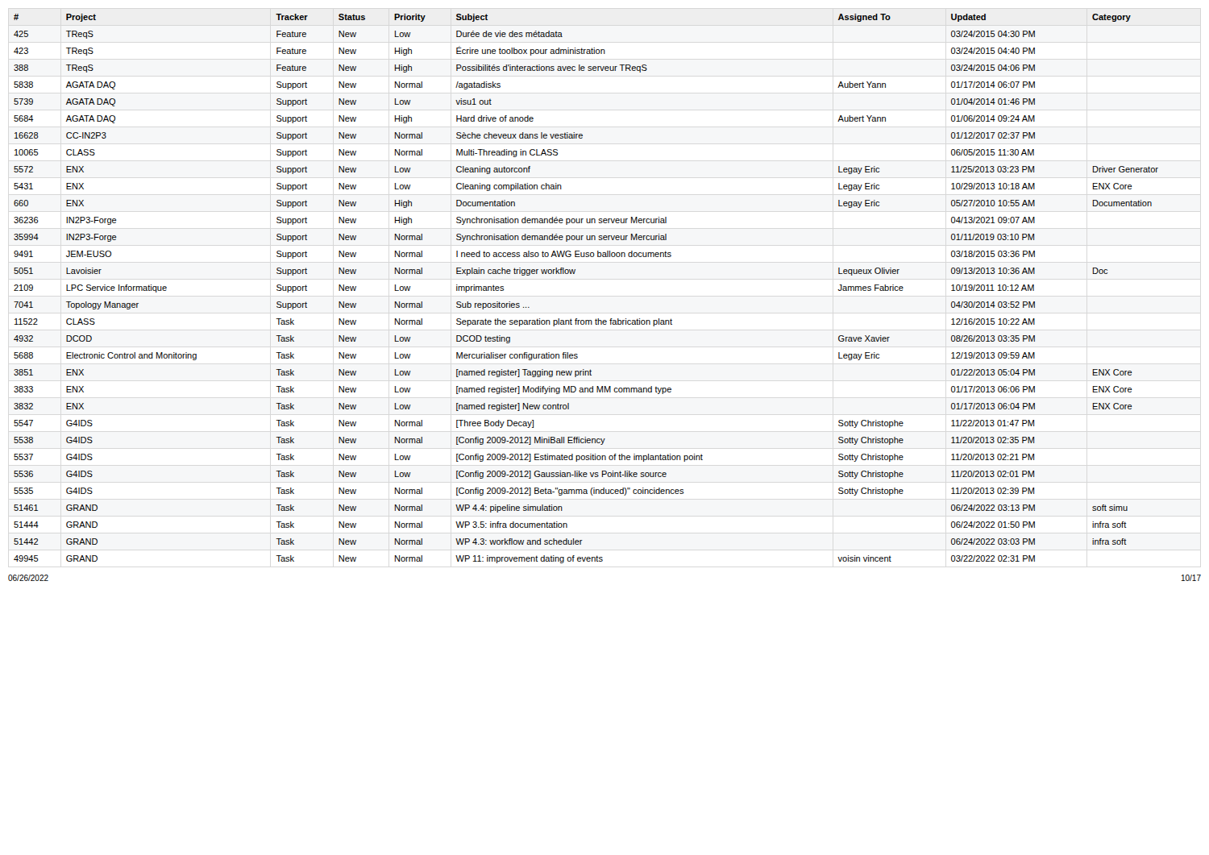| # | Project | Tracker | Status | Priority | Subject | Assigned To | Updated | Category |
| --- | --- | --- | --- | --- | --- | --- | --- | --- |
| 425 | TReqS | Feature | New | Low | Durée de vie des métadata | | 03/24/2015 04:30 PM | |
| 423 | TReqS | Feature | New | High | Écrire une toolbox pour administration | | 03/24/2015 04:40 PM | |
| 388 | TReqS | Feature | New | High | Possibilités d'interactions avec le serveur TReqS | | 03/24/2015 04:06 PM | |
| 5838 | AGATA DAQ | Support | New | Normal | /agatadisks | Aubert Yann | 01/17/2014 06:07 PM | |
| 5739 | AGATA DAQ | Support | New | Low | visu1 out | | 01/04/2014 01:46 PM | |
| 5684 | AGATA DAQ | Support | New | High | Hard drive of anode | Aubert Yann | 01/06/2014 09:24 AM | |
| 16628 | CC-IN2P3 | Support | New | Normal | Sèche cheveux dans le vestiaire | | 01/12/2017 02:37 PM | |
| 10065 | CLASS | Support | New | Normal | Multi-Threading in CLASS | | 06/05/2015 11:30 AM | |
| 5572 | ENX | Support | New | Low | Cleaning autorconf | Legay Eric | 11/25/2013 03:23 PM | Driver Generator |
| 5431 | ENX | Support | New | Low | Cleaning compilation chain | Legay Eric | 10/29/2013 10:18 AM | ENX Core |
| 660 | ENX | Support | New | High | Documentation | Legay Eric | 05/27/2010 10:55 AM | Documentation |
| 36236 | IN2P3-Forge | Support | New | High | Synchronisation demandée pour un serveur Mercurial | | 04/13/2021 09:07 AM | |
| 35994 | IN2P3-Forge | Support | New | Normal | Synchronisation demandée pour un serveur Mercurial | | 01/11/2019 03:10 PM | |
| 9491 | JEM-EUSO | Support | New | Normal | I need to access also to AWG Euso balloon documents | | 03/18/2015 03:36 PM | |
| 5051 | Lavoisier | Support | New | Normal | Explain cache trigger workflow | Lequeux Olivier | 09/13/2013 10:36 AM | Doc |
| 2109 | LPC Service Informatique | Support | New | Low | imprimantes | Jammes Fabrice | 10/19/2011 10:12 AM | |
| 7041 | Topology Manager | Support | New | Normal | Sub repositories ... | | 04/30/2014 03:52 PM | |
| 11522 | CLASS | Task | New | Normal | Separate the separation plant from the fabrication plant | | 12/16/2015 10:22 AM | |
| 4932 | DCOD | Task | New | Low | DCOD testing | Grave Xavier | 08/26/2013 03:35 PM | |
| 5688 | Electronic Control and Monitoring | Task | New | Low | Mercurialiser configuration files | Legay Eric | 12/19/2013 09:59 AM | |
| 3851 | ENX | Task | New | Low | [named register] Tagging new print | | 01/22/2013 05:04 PM | ENX Core |
| 3833 | ENX | Task | New | Low | [named register] Modifying MD and MM command type | | 01/17/2013 06:06 PM | ENX Core |
| 3832 | ENX | Task | New | Low | [named register] New control | | 01/17/2013 06:04 PM | ENX Core |
| 5547 | G4IDS | Task | New | Normal | [Three Body Decay] | Sotty Christophe | 11/22/2013 01:47 PM | |
| 5538 | G4IDS | Task | New | Normal | [Config 2009-2012] MiniBall Efficiency | Sotty Christophe | 11/20/2013 02:35 PM | |
| 5537 | G4IDS | Task | New | Low | [Config 2009-2012] Estimated position of the implantation point | Sotty Christophe | 11/20/2013 02:21 PM | |
| 5536 | G4IDS | Task | New | Low | [Config 2009-2012] Gaussian-like vs Point-like source | Sotty Christophe | 11/20/2013 02:01 PM | |
| 5535 | G4IDS | Task | New | Normal | [Config 2009-2012] Beta-"gamma (induced)" coincidences | Sotty Christophe | 11/20/2013 02:39 PM | |
| 51461 | GRAND | Task | New | Normal | WP 4.4: pipeline simulation | | 06/24/2022 03:13 PM | soft simu |
| 51444 | GRAND | Task | New | Normal | WP 3.5: infra documentation | | 06/24/2022 01:50 PM | infra soft |
| 51442 | GRAND | Task | New | Normal | WP 4.3: workflow and scheduler | | 06/24/2022 03:03 PM | infra soft |
| 49945 | GRAND | Task | New | Normal | WP 11: improvement dating of events | voisin vincent | 03/22/2022 02:31 PM | |
06/26/2022 10/17